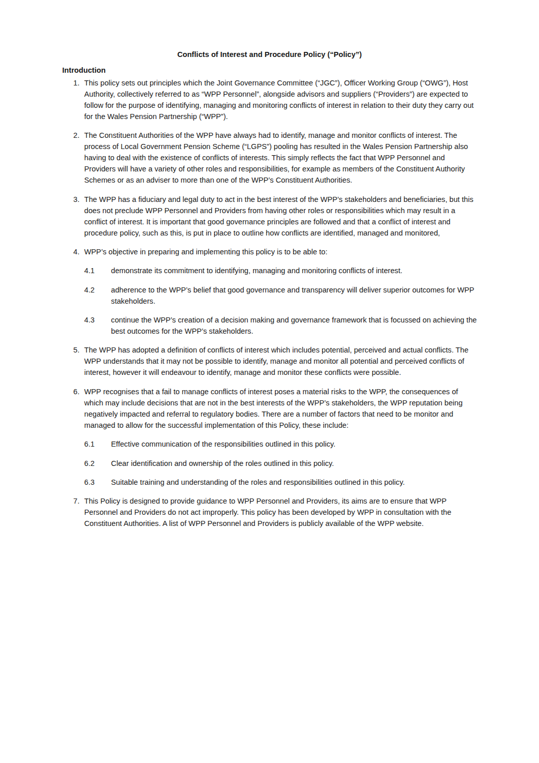Conflicts of Interest and Procedure Policy (“Policy”)
Introduction
This policy sets out principles which the Joint Governance Committee (“JGC”), Officer Working Group (“OWG”), Host Authority, collectively referred to as “WPP Personnel”, alongside advisors and suppliers (“Providers”) are expected to follow for the purpose of identifying, managing and monitoring conflicts of interest in relation to their duty they carry out for the Wales Pension Partnership (“WPP”).
The Constituent Authorities of the WPP have always had to identify, manage and monitor conflicts of interest. The process of Local Government Pension Scheme (“LGPS”) pooling has resulted in the Wales Pension Partnership also having to deal with the existence of conflicts of interests. This simply reflects the fact that WPP Personnel and Providers will have a variety of other roles and responsibilities, for example as members of the Constituent Authority Schemes or as an adviser to more than one of the WPP’s Constituent Authorities.
The WPP has a fiduciary and legal duty to act in the best interest of the WPP’s stakeholders and beneficiaries, but this does not preclude WPP Personnel and Providers from having other roles or responsibilities which may result in a conflict of interest. It is important that good governance principles are followed and that a conflict of interest and procedure policy, such as this, is put in place to outline how conflicts are identified, managed and monitored,
WPP’s objective in preparing and implementing this policy is to be able to:
4.1demonstrate its commitment to identifying, managing and monitoring conflicts of interest.
4.2adherence to the WPP’s belief that good governance and transparency will deliver superior outcomes for WPP stakeholders.
4.3continue the WPP’s creation of a decision making and governance framework that is focussed on achieving the best outcomes for the WPP’s stakeholders.
The WPP has adopted a definition of conflicts of interest which includes potential, perceived and actual conflicts. The WPP understands that it may not be possible to identify, manage and monitor all potential and perceived conflicts of interest, however it will endeavour to identify, manage and monitor these conflicts were possible.
WPP recognises that a fail to manage conflicts of interest poses a material risks to the WPP, the consequences of which may include decisions that are not in the best interests of the WPP’s stakeholders, the WPP reputation being negatively impacted and referral to regulatory bodies. There are a number of factors that need to be monitor and managed to allow for the successful implementation of this Policy, these include:
6.1 Effective communication of the responsibilities outlined in this policy.
6.2 Clear identification and ownership of the roles outlined in this policy.
6.3 Suitable training and understanding of the roles and responsibilities outlined in this policy.
This Policy is designed to provide guidance to WPP Personnel and Providers, its aims are to ensure that WPP Personnel and Providers do not act improperly. This policy has been developed by WPP in consultation with the Constituent Authorities. A list of WPP Personnel and Providers is publicly available of the WPP website.